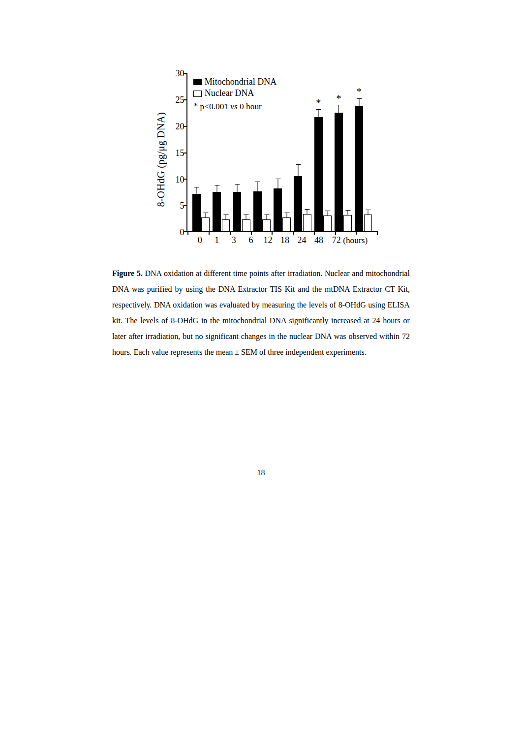8-OHdG (pg/μg DNA)
30 25 20 15 10 5 0
Mitochondrial DNA
Nuclear DNA
* p<0.001 vs 0 hour
*
*
*
0 1 3 6 12 18 24 48 72 (hours)
Figure 5. DNA oxidation at different time points after irradiation. Nuclear and mitochondrial DNA was purified by using the DNA Extractor TIS Kit and the mtDNA Extractor CT Kit, respectively. DNA oxidation was evaluated by measuring the levels of 8-OHdG using ELISA kit. The levels of 8-OHdG in the mitochondrial DNA significantly increased at 24 hours or later after irradiation, but no significant changes in the nuclear DNA was observed within 72 hours. Each value represents the mean ± SEM of three independent experiments.
18